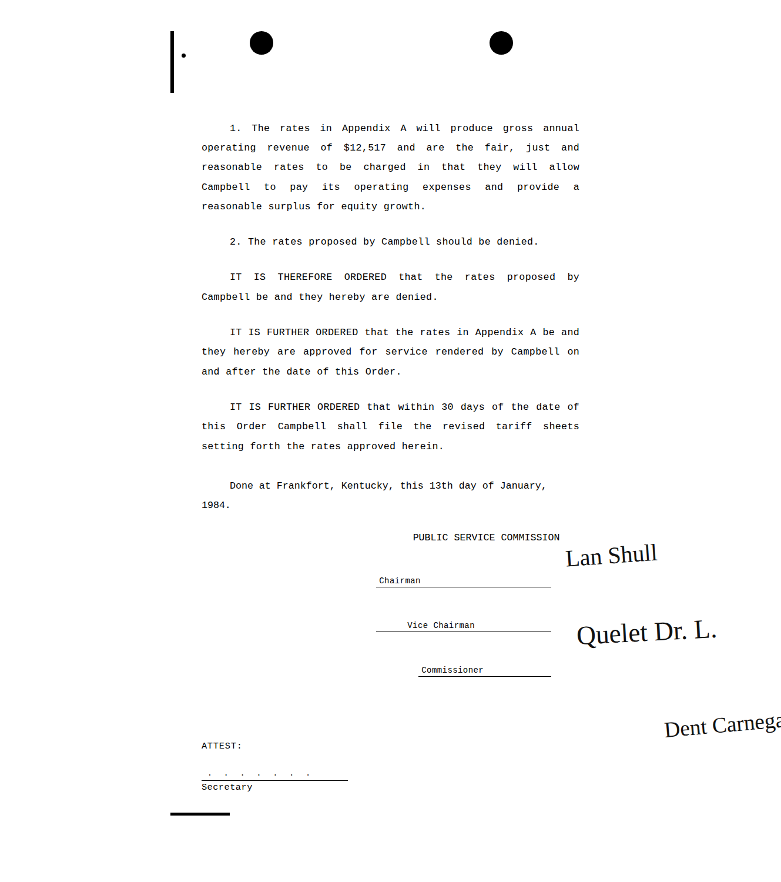1. The rates in Appendix A will produce gross annual operating revenue of $12,517 and are the fair, just and reasonable rates to be charged in that they will allow Campbell to pay its operating expenses and provide a reasonable surplus for equity growth.
2. The rates proposed by Campbell should be denied.
IT IS THEREFORE ORDERED that the rates proposed by Campbell be and they hereby are denied.
IT IS FURTHER ORDERED that the rates in Appendix A be and they hereby are approved for service rendered by Campbell on and after the date of this Order.
IT IS FURTHER ORDERED that within 30 days of the date of this Order Campbell shall file the revised tariff sheets setting forth the rates approved herein.
Done at Frankfort, Kentucky, this 13th day of January, 1984.
PUBLIC SERVICE COMMISSION
Lan Shull Chairman
Quelet Dr. L. Vice Chairman
Dent Carnega Commissioner
ATTEST:
. . . . . . .
Secretary